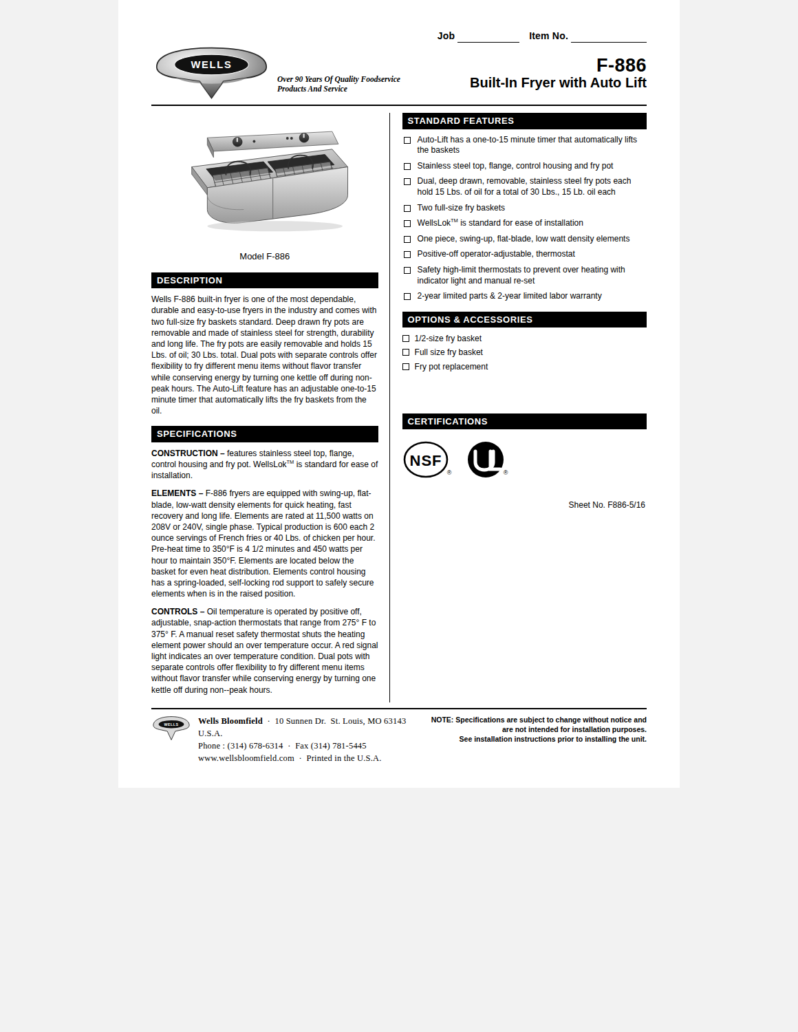Job Item No.
WELLS
Over 90 Years Of Quality Foodservice
Products And Service
F-886
Built-In Fryer with Auto Lift
Model F-886
DESCRIPTION
Wells F-886 built-in fryer is one of the most dependable, durable and easy-to-use fryers in the industry and comes with two full-size fry baskets standard. Deep drawn fry pots are removable and made of stainless steel for strength, durability and long life. The fry pots are easily removable and holds 15 Lbs. of oil; 30 Lbs. total. Dual pots with separate controls offer flexibility to fry different menu items without flavor transfer while conserving energy by turning one kettle off during non-peak hours. The Auto-Lift feature has an adjustable one-to-15 minute timer that automatically lifts the fry baskets from the oil.
SPECIFICATIONS
CONSTRUCTION – features stainless steel top, flange, control housing and fry pot. WellsLokTM is standard for ease of installation.
ELEMENTS – F-886 fryers are equipped with swing-up, flat-blade, low-watt density elements for quick heating, fast recovery and long life. Elements are rated at 11,500 watts on 208V or 240V, single phase. Typical production is 600 each 2 ounce servings of French fries or 40 Lbs. of chicken per hour. Pre-heat time to 350°F is 4 1/2 minutes and 450 watts per hour to maintain 350°F. Elements are located below the basket for even heat distribution. Elements control housing has a spring-loaded, self-locking rod support to safely secure elements when is in the raised position.
CONTROLS – Oil temperature is operated by positive off, adjustable, snap-action thermostats that range from 275° F to 375° F. A manual reset safety thermostat shuts the heating element power should an over temperature occur. A red signal light indicates an over temperature condition. Dual pots with separate controls offer flexibility to fry different menu items without flavor transfer while conserving energy by turning one kettle off during non--peak hours.
STANDARD FEATURES
Auto-Lift has a one-to-15 minute timer that automatically lifts the baskets
Stainless steel top, flange, control housing and fry pot
Dual, deep drawn, removable, stainless steel fry pots each hold 15 Lbs. of oil for a total of 30 Lbs., 15 Lb. oil each
Two full-size fry baskets
WellsLokTM is standard for ease of installation
One piece, swing-up, flat-blade, low watt density elements
Positive-off operator-adjustable, thermostat
Safety high-limit thermostats to prevent over heating with indicator light and manual re-set
2-year limited parts & 2-year limited labor warranty
OPTIONS & ACCESSORIES
1/2-size fry basket
Full size fry basket
Fry pot replacement
CERTIFICATIONS
NSF ® ®
Sheet No. F886-5/16
WELLS
Wells Bloomfield · 10 Sunnen Dr. St. Louis, MO 63143 U.S.A.
Phone : (314) 678-6314 · Fax (314) 781-5445
www.wellsbloomfield.com · Printed in the U.S.A.
NOTE: Specifications are subject to change without notice and are not intended for installation purposes.
See installation instructions prior to installing the unit.